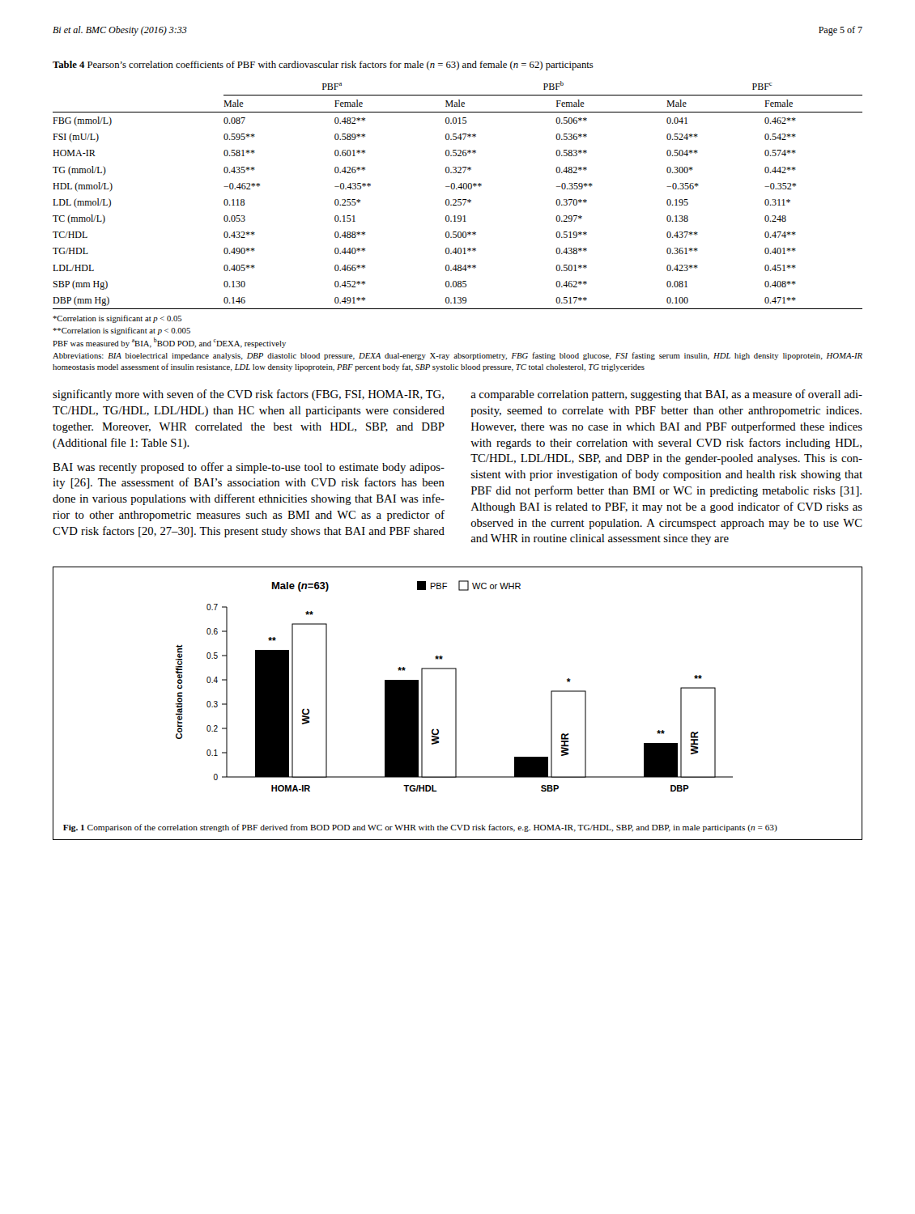Bi et al. BMC Obesity (2016) 3:33
Page 5 of 7
Table 4 Pearson’s correlation coefficients of PBF with cardiovascular risk factors for male ( n = 63) and female ( n = 62) participants
| | PBF a | PBF b | PBF c |
| --- | --- | --- | --- |
| | Male | Female | Male | Female | Male | Female |
| FBG (mmol/L) | 0.087 | 0.482** | 0.015 | 0.506** | 0.041 | 0.462** |
| FSI (mU/L) | 0.595** | 0.589** | 0.547** | 0.536** | 0.524** | 0.542** |
| HOMA-IR | 0.581** | 0.601** | 0.526** | 0.583** | 0.504** | 0.574** |
| TG (mmol/L) | 0.435** | 0.426** | 0.327* | 0.482** | 0.300* | 0.442** |
| HDL (mmol/L) | −0.462** | −0.435** | −0.400** | −0.359** | −0.356* | −0.352* |
| LDL (mmol/L) | 0.118 | 0.255* | 0.257* | 0.370** | 0.195 | 0.311* |
| TC (mmol/L) | 0.053 | 0.151 | 0.191 | 0.297* | 0.138 | 0.248 |
| TC/HDL | 0.432** | 0.488** | 0.500** | 0.519** | 0.437** | 0.474** |
| TG/HDL | 0.490** | 0.440** | 0.401** | 0.438** | 0.361** | 0.401** |
| LDL/HDL | 0.405** | 0.466** | 0.484** | 0.501** | 0.423** | 0.451** |
| SBP (mm Hg) | 0.130 | 0.452** | 0.085 | 0.462** | 0.081 | 0.408** |
| DBP (mm Hg) | 0.146 | 0.491** | 0.139 | 0.517** | 0.100 | 0.471** |
*Correlation is significant at p < 0.05
**Correlation is significant at p < 0.005
PBF was measured by aBIA, bBOD POD, and cDEXA, respectively
Abbreviations: BIA bioelectrical impedance analysis, DBP diastolic blood pressure, DEXA dual-energy X-ray absorptiometry, FBG fasting blood glucose, FSI fasting serum insulin, HDL high density lipoprotein, HOMA-IR homeostasis model assessment of insulin resistance, LDL low density lipoprotein, PBF percent body fat, SBP systolic blood pressure, TC total cholesterol, TG triglycerides
significantly more with seven of the CVD risk factors (FBG, FSI, HOMA-IR, TG, TC/HDL, TG/HDL, LDL/HDL) than HC when all participants were considered together. Moreover, WHR correlated the best with HDL, SBP, and DBP (Additional file 1: Table S1).
BAI was recently proposed to offer a simple-to-use tool to estimate body adiposity [26]. The assessment of BAI’s association with CVD risk factors has been done in various populations with different ethnicities showing that BAI was inferior to other anthropometric measures such as BMI and WC as a predictor of CVD risk factors [20, 27–30]. This present study shows that BAI and PBF shared a comparable correlation pattern, suggesting that BAI, as a measure of overall adiposity, seemed to correlate with PBF better than other anthropometric indices. However, there was no case in which BAI and PBF outperformed these indices with regards to their correlation with several CVD risk factors including HDL, TC/HDL, LDL/HDL, SBP, and DBP in the gender-pooled analyses. This is consistent with prior investigation of body composition and health risk showing that PBF did not perform better than BMI or WC in predicting metabolic risks [31]. Although BAI is related to PBF, it may not be a good indicator of CVD risks as observed in the current population. A circumspect approach may be to use WC and WHR in routine clinical assessment since they are
Male (n=63) PBF WC or WHR 0 0.1 0.2 0.3 0.4 0.5 0.6 0.7 Correlation coefficient Group 1: HOMA-IR PBF 0.524 (y=250-157.2=92.8), WC 0.63 (y=250-189=61) ** ** WC Group 2: TG/HDL PBF 0.401 (y=250-120.3=129.7), WC 0.447 (y=250-134.1=115.9) ** ** WC Group 3: SBP PBF 0.085 (y=250-25.5=224.5), WHR 0.352 (y=250-105.6=144.4) * WHR Group 4: DBP PBF 0.139 (y=250-41.7=208.3), WHR 0.366 (y=250-109.8=140.2) ** ** WHR HOMA-IR TG/HDL SBP DBP
Fig. 1 Comparison of the correlation strength of PBF derived from BOD POD and WC or WHR with the CVD risk factors, e.g. HOMA-IR, TG/HDL, SBP, and DBP, in male participants (n = 63)